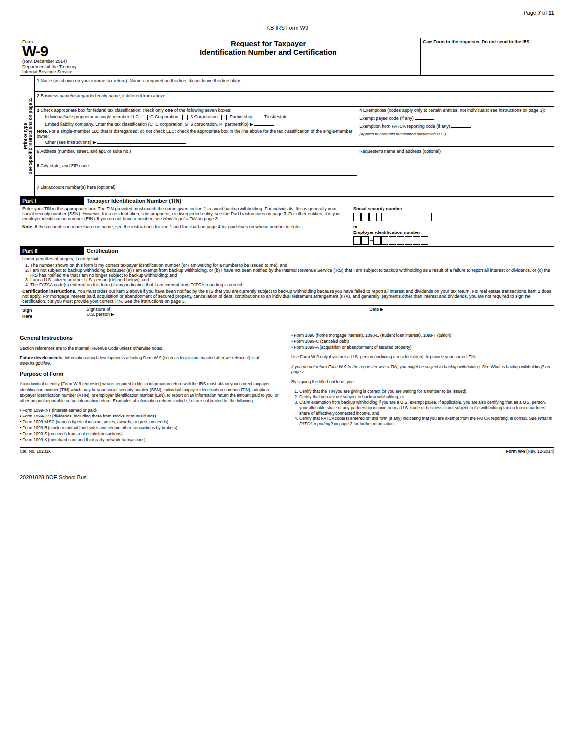Page 7 of 11
7.B IRS Form W9
| Form W-9 (Rev. December 2014) Department of the Treasury Internal Revenue Service | Request for Taxpayer Identification Number and Certification | Give Form to the requester. Do not send to the IRS. |
| Print or type See Specific Instructions on page 2. | 1 Name (as shown on your income tax return). Name is required on this line; do not leave this line blank. |
| 2 Business name/disregarded entity name, if different from above |
| 3 Check appropriate box for federal tax classification; check only one of the following seven boxes: Individual/sole proprietor or single-member LLC C Corporation S Corporation Partnership Trust/estate Limited liability company. Enter the tax classification (C=C corporation, S=S corporation, P=partnership) ▶ Note. For a single-member LLC that is disregarded, do not check LLC; check the appropriate box in the line above for the tax classification of the single-member owner. Other (see instructions) ▶ | 4 Exemptions (codes apply only to certain entities, not individuals; see instructions on page 3): Exempt payee code (if any) Exemption from FATCA reporting code (if any) (Applies to accounts maintained outside the U.S.) |
| 5 Address (number, street, and apt. or suite no.) | Requester's name and address (optional) |
| 6 City, state, and ZIP code |
| 7 List account number(s) here (optional) |
| Part I | Taxpayer Identification Number (TIN) |
| Enter your TIN in the appropriate box. The TIN provided must match the name given on line 1 to avoid backup withholding. For individuals, this is generally your social security number (SSN). However, for a resident alien, sole proprietor, or disregarded entity, see the Part I instructions on page 3. For other entities, it is your employer identification number (EIN). If you do not have a number, see How to get a TIN on page 3. Note. If the account is in more than one name, see the instructions for line 1 and the chart on page 4 for guidelines on whose number to enter. | Social security number – – or Employer identification number – |
| Part II | Certification |
| Under penalties of perjury, I certify that: The number shown on this form is my correct taxpayer identification number (or I am waiting for a number to be issued to me); and I am not subject to backup withholding because: (a) I am exempt from backup withholding, or (b) I have not been notified by the Internal Revenue Service (IRS) that I am subject to backup withholding as a result of a failure to report all interest or dividends, or (c) the IRS has notified me that I am no longer subject to backup withholding; and I am a U.S. citizen or other U.S. person (defined below); and The FATCA code(s) entered on this form (if any) indicating that I am exempt from FATCA reporting is correct. Certification instructions. You must cross out item 2 above if you have been notified by the IRS that you are currently subject to backup withholding because you have failed to report all interest and dividends on your tax return. For real estate transactions, item 2 does not apply. For mortgage interest paid, acquisition or abandonment of secured property, cancellation of debt, contributions to an individual retirement arrangement (IRA), and generally, payments other than interest and dividends, you are not required to sign the certification, but you must provide your correct TIN. See the instructions on page 3. |
| Sign Here | Signature of U.S. person ▶ | Date ▶ |
General Instructions
Section references are to the Internal Revenue Code unless otherwise noted.
Future developments. Information about developments affecting Form W-9 (such as legislation enacted after we release it) is at www.irs.gov/fw9.
Purpose of Form
An individual or entity (Form W-9 requester) who is required to file an information return with the IRS must obtain your correct taxpayer identification number (TIN) which may be your social security number (SSN), individual taxpayer identification number (ITIN), adoption taxpayer identification number (ATIN), or employer identification number (EIN), to report on an information return the amount paid to you, or other amount reportable on an information return. Examples of information returns include, but are not limited to, the following:
• Form 1099-INT (interest earned or paid)
• Form 1099-DIV (dividends, including those from stocks or mutual funds)
• Form 1099-MISC (various types of income, prizes, awards, or gross proceeds)
• Form 1099-B (stock or mutual fund sales and certain other transactions by brokers)
• Form 1099-S (proceeds from real estate transactions)
• Form 1099-K (merchant card and third party network transactions)
• Form 1098 (home mortgage interest), 1098-E (student loan interest), 1098-T (tuition)
• Form 1099-C (canceled debt)
• Form 1099-A (acquisition or abandonment of secured property)
Use Form W-9 only if you are a U.S. person (including a resident alien), to provide your correct TIN.
If you do not return Form W-9 to the requester with a TIN, you might be subject to backup withholding. See What is backup withholding? on page 2.
By signing the filled-out form, you:
Certify that the TIN you are giving is correct (or you are waiting for a number to be issued),
Certify that you are not subject to backup withholding, or
Claim exemption from backup withholding if you are a U.S. exempt payee. If applicable, you are also certifying that as a U.S. person, your allocable share of any partnership income from a U.S. trade or business is not subject to the withholding tax on foreign partners' share of effectively connected income, and
Certify that FATCA code(s) entered on this form (if any) indicating that you are exempt from the FATCA reporting, is correct. See What is FATCA reporting? on page 2 for further information.
Cat. No. 10231X
Form W-9 (Rev. 12-2014)
20201028-BOE School Bus